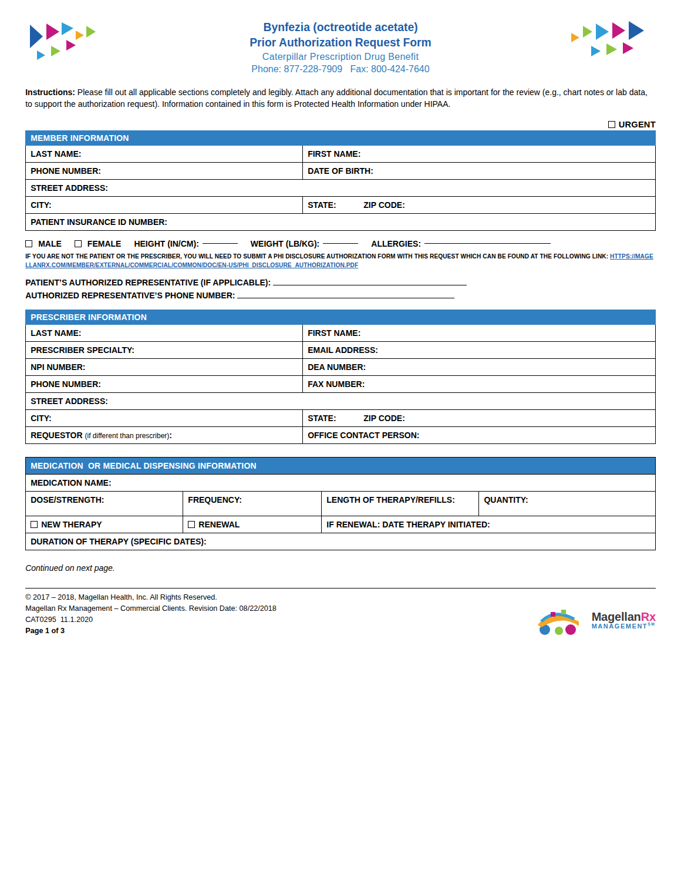Bynfezia (octreotide acetate)
Prior Authorization Request Form
Caterpillar Prescription Drug Benefit
Phone: 877-228-7909 Fax: 800-424-7640
Instructions: Please fill out all applicable sections completely and legibly. Attach any additional documentation that is important for the review (e.g., chart notes or lab data, to support the authorization request). Information contained in this form is Protected Health Information under HIPAA.
URGENT
| MEMBER INFORMATION |
| LAST NAME: | FIRST NAME: |
| PHONE NUMBER: | DATE OF BIRTH: |
| STREET ADDRESS: |
| CITY: | STATE: ZIP CODE: |
| PATIENT INSURANCE ID NUMBER: |
MALE FEMALE HEIGHT (IN/CM): WEIGHT (LB/KG): ALLERGIES:
IF YOU ARE NOT THE PATIENT OR THE PRESCRIBER, YOU WILL NEED TO SUBMIT A PHI DISCLOSURE AUTHORIZATION FORM WITH THIS REQUEST WHICH CAN BE FOUND AT THE FOLLOWING LINK: HTTPS://MAGELLANRX.COM/MEMBER/EXTERNAL/COMMERCIAL/COMMON/DOC/EN-US/PHI_DISCLOSURE_AUTHORIZATION.PDF
PATIENT’S AUTHORIZED REPRESENTATIVE (IF APPLICABLE):
AUTHORIZED REPRESENTATIVE’S PHONE NUMBER:
| PRESCRIBER INFORMATION |
| LAST NAME: | FIRST NAME: |
| PRESCRIBER SPECIALTY: | EMAIL ADDRESS: |
| NPI NUMBER: | DEA NUMBER: |
| PHONE NUMBER: | FAX NUMBER: |
| STREET ADDRESS: |
| CITY: | STATE: ZIP CODE: |
| REQUESTOR (if different than prescriber) : | OFFICE CONTACT PERSON: |
| MEDICATION OR MEDICAL DISPENSING INFORMATION |
| MEDICATION NAME: |
| DOSE/STRENGTH: | FREQUENCY: | LENGTH OF THERAPY/REFILLS: | QUANTITY: |
| NEW THERAPY | RENEWAL | IF RENEWAL: DATE THERAPY INITIATED: |
| DURATION OF THERAPY (SPECIFIC DATES): |
Continued on next page.
© 2017 – 2018, Magellan Health, Inc. All Rights Reserved.
Magellan Rx Management – Commercial Clients. Revision Date: 08/22/2018
CAT0295 11.1.2020
Page 1 of 3
MagellanRx
MANAGEMENTSM